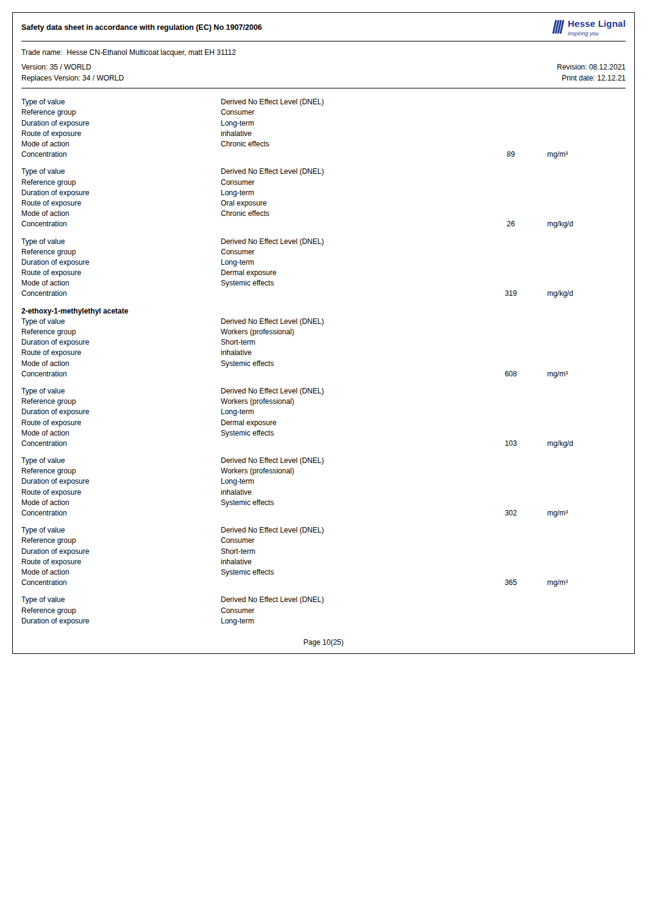Safety data sheet in accordance with regulation (EC) No 1907/2006
Hesse Lignal
inspiring you
Trade name: Hesse CN-Ethanol Multicoat lacquer, matt EH 31112
Version: 35 / WORLD
Replaces Version: 34 / WORLD
Revision: 08.12.2021
Print date: 12.12.21
| Type of value | Derived No Effect Level (DNEL) | | |
| Reference group | Consumer | | |
| Duration of exposure | Long-term | | |
| Route of exposure | inhalative | | |
| Mode of action | Chronic effects | | |
| Concentration | | 89 | mg/m³ |
| Type of value | Derived No Effect Level (DNEL) | | |
| Reference group | Consumer | | |
| Duration of exposure | Long-term | | |
| Route of exposure | Oral exposure | | |
| Mode of action | Chronic effects | | |
| Concentration | | 26 | mg/kg/d |
| Type of value | Derived No Effect Level (DNEL) | | |
| Reference group | Consumer | | |
| Duration of exposure | Long-term | | |
| Route of exposure | Dermal exposure | | |
| Mode of action | Systemic effects | | |
| Concentration | | 319 | mg/kg/d |
| 2-ethoxy-1-methylethyl acetate |
| Type of value | Derived No Effect Level (DNEL) | | |
| Reference group | Workers (professional) | | |
| Duration of exposure | Short-term | | |
| Route of exposure | inhalative | | |
| Mode of action | Systemic effects | | |
| Concentration | | 608 | mg/m³ |
| Type of value | Derived No Effect Level (DNEL) | | |
| Reference group | Workers (professional) | | |
| Duration of exposure | Long-term | | |
| Route of exposure | Dermal exposure | | |
| Mode of action | Systemic effects | | |
| Concentration | | 103 | mg/kg/d |
| Type of value | Derived No Effect Level (DNEL) | | |
| Reference group | Workers (professional) | | |
| Duration of exposure | Long-term | | |
| Route of exposure | inhalative | | |
| Mode of action | Systemic effects | | |
| Concentration | | 302 | mg/m³ |
| Type of value | Derived No Effect Level (DNEL) | | |
| Reference group | Consumer | | |
| Duration of exposure | Short-term | | |
| Route of exposure | inhalative | | |
| Mode of action | Systemic effects | | |
| Concentration | | 365 | mg/m³ |
| Type of value | Derived No Effect Level (DNEL) | | |
| Reference group | Consumer | | |
| Duration of exposure | Long-term | | |
Page 10(25)